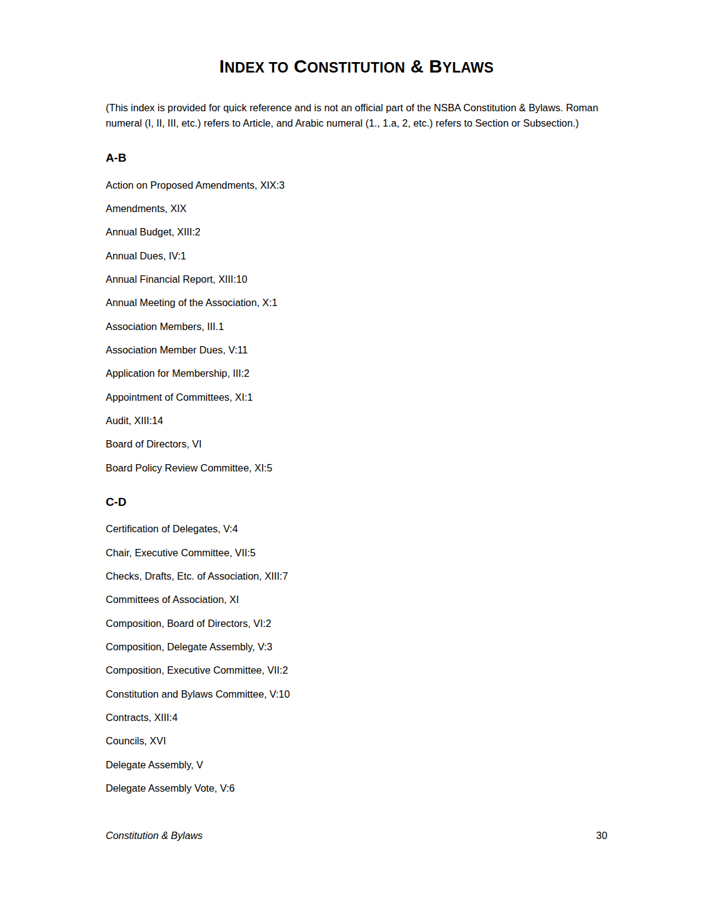INDEX TO CONSTITUTION & BYLAWS
(This index is provided for quick reference and is not an official part of the NSBA Constitution & Bylaws. Roman numeral (I, II, III, etc.) refers to Article, and Arabic numeral (1., 1.a, 2, etc.) refers to Section or Subsection.)
A-B
Action on Proposed Amendments, XIX:3
Amendments, XIX
Annual Budget, XIII:2
Annual Dues, IV:1
Annual Financial Report, XIII:10
Annual Meeting of the Association, X:1
Association Members, III.1
Association Member Dues, V:11
Application for Membership, III:2
Appointment of Committees, XI:1
Audit, XIII:14
Board of Directors, VI
Board Policy Review Committee, XI:5
C-D
Certification of Delegates, V:4
Chair, Executive Committee, VII:5
Checks, Drafts, Etc. of Association, XIII:7
Committees of Association, XI
Composition, Board of Directors, VI:2
Composition, Delegate Assembly, V:3
Composition, Executive Committee, VII:2
Constitution and Bylaws Committee, V:10
Contracts, XIII:4
Councils, XVI
Delegate Assembly, V
Delegate Assembly Vote, V:6
Constitution & Bylaws 30